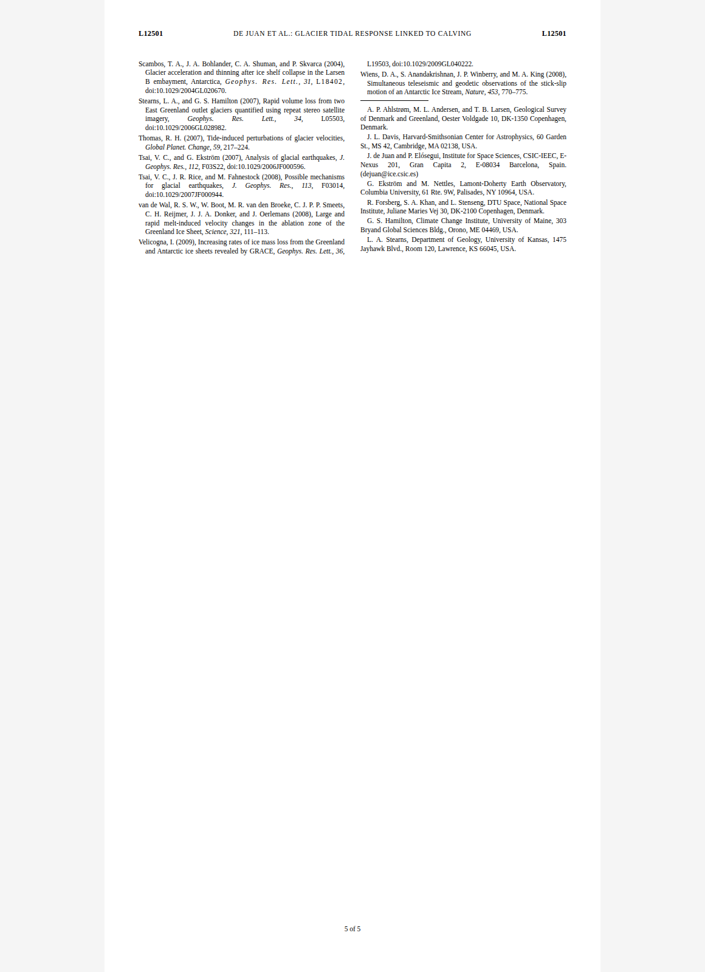L12501 DE JUAN ET AL.: GLACIER TIDAL RESPONSE LINKED TO CALVING L12501
Scambos, T. A., J. A. Bohlander, C. A. Shuman, and P. Skvarca (2004), Glacier acceleration and thinning after ice shelf collapse in the Larsen B embayment, Antarctica, Geophys. Res. Lett., 31, L18402, doi:10.1029/2004GL020670.
Stearns, L. A., and G. S. Hamilton (2007), Rapid volume loss from two East Greenland outlet glaciers quantified using repeat stereo satellite imagery, Geophys. Res. Lett., 34, L05503, doi:10.1029/2006GL028982.
Thomas, R. H. (2007), Tide-induced perturbations of glacier velocities, Global Planet. Change, 59, 217–224.
Tsai, V. C., and G. Ekström (2007), Analysis of glacial earthquakes, J. Geophys. Res., 112, F03S22, doi:10.1029/2006JF000596.
Tsai, V. C., J. R. Rice, and M. Fahnestock (2008), Possible mechanisms for glacial earthquakes, J. Geophys. Res., 113, F03014, doi:10.1029/2007JF000944.
van de Wal, R. S. W., W. Boot, M. R. van den Broeke, C. J. P. P. Smeets, C. H. Reijmer, J. J. A. Donker, and J. Oerlemans (2008), Large and rapid melt-induced velocity changes in the ablation zone of the Greenland Ice Sheet, Science, 321, 111–113.
Velicogna, I. (2009), Increasing rates of ice mass loss from the Greenland and Antarctic ice sheets revealed by GRACE, Geophys. Res. Lett., 36, L19503, doi:10.1029/2009GL040222.
Wiens, D. A., S. Anandakrishnan, J. P. Winberry, and M. A. King (2008), Simultaneous teleseismic and geodetic observations of the stick-slip motion of an Antarctic Ice Stream, Nature, 453, 770–775.
A. P. Ahlstrøm, M. L. Andersen, and T. B. Larsen, Geological Survey of Denmark and Greenland, Oester Voldgade 10, DK-1350 Copenhagen, Denmark.
J. L. Davis, Harvard-Smithsonian Center for Astrophysics, 60 Garden St., MS 42, Cambridge, MA 02138, USA.
J. de Juan and P. Elósegui, Institute for Space Sciences, CSIC-IEEC, E-Nexus 201, Gran Capita 2, E-08034 Barcelona, Spain. (dejuan@ice.csic.es)
G. Ekström and M. Nettles, Lamont-Doherty Earth Observatory, Columbia University, 61 Rte. 9W, Palisades, NY 10964, USA.
R. Forsberg, S. A. Khan, and L. Stenseng, DTU Space, National Space Institute, Juliane Maries Vej 30, DK-2100 Copenhagen, Denmark.
G. S. Hamilton, Climate Change Institute, University of Maine, 303 Bryand Global Sciences Bldg., Orono, ME 04469, USA.
L. A. Stearns, Department of Geology, University of Kansas, 1475 Jayhawk Blvd., Room 120, Lawrence, KS 66045, USA.
5 of 5